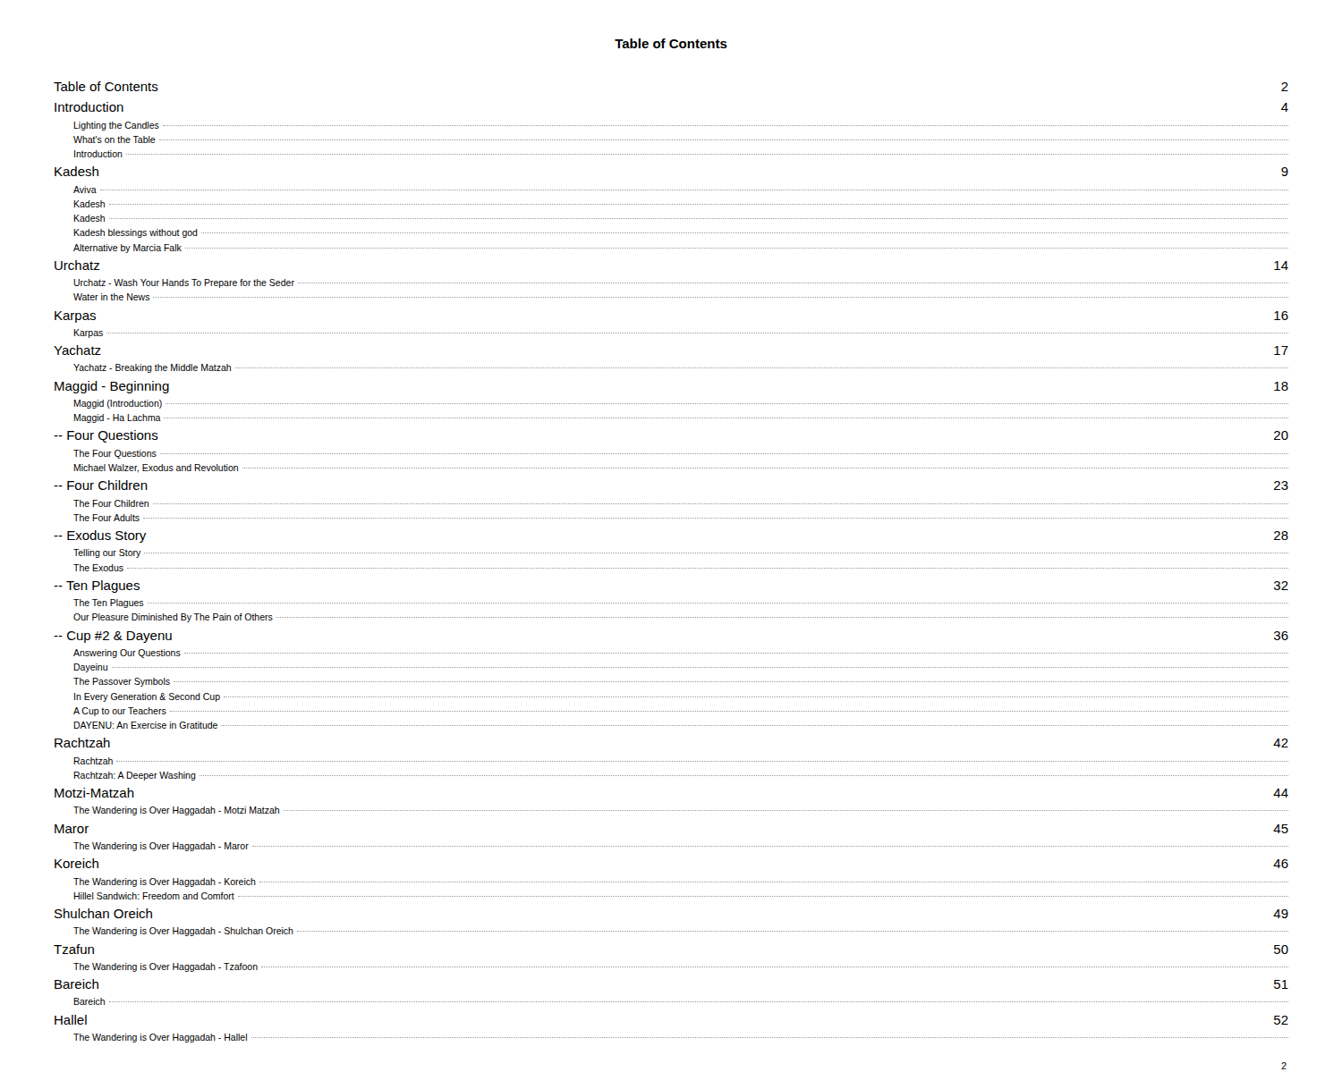Table of Contents
Table of Contents 2
Introduction 4
Lighting the Candles 4
What's on the Table 5
Introduction 7
Kadesh 9
Aviva 9
Kadesh 10
Kadesh 11
Kadesh blessings without god 12
Alternative by Marcia Falk 13
Urchatz 14
Urchatz - Wash Your Hands To Prepare for the Seder 14
Water in the News 15
Karpas 16
Karpas 16
Yachatz 17
Yachatz - Breaking the Middle Matzah 17
Maggid - Beginning 18
Maggid (Introduction) 18
Maggid - Ha Lachma 19
-- Four Questions 20
The Four Questions 20
Michael Walzer, Exodus and Revolution 22
-- Four Children 23
The Four Children 23
The Four Adults 25
-- Exodus Story 28
Telling our Story 28
The Exodus 30
-- Ten Plagues 32
The Ten Plagues 32
Our Pleasure Diminished By The Pain of Others 33
-- Cup #2 & Dayenu 36
Answering Our Questions 36
Dayeinu 37
The Passover Symbols 38
In Every Generation & Second Cup 39
A Cup to our Teachers 40
DAYENU: An Exercise in Gratitude 41
Rachtzah 42
Rachtzah 42
Rachtzah: A Deeper Washing 43
Motzi-Matzah 44
The Wandering is Over Haggadah - Motzi Matzah 44
Maror 45
The Wandering is Over Haggadah - Maror 45
Koreich 46
The Wandering is Over Haggadah - Koreich 46
Hillel Sandwich: Freedom and Comfort 47
Shulchan Oreich 49
The Wandering is Over Haggadah - Shulchan Oreich 49
Tzafun 50
The Wandering is Over Haggadah - Tzafoon 50
Bareich 51
Bareich 51
Hallel 52
The Wandering is Over Haggadah - Hallel 52
2